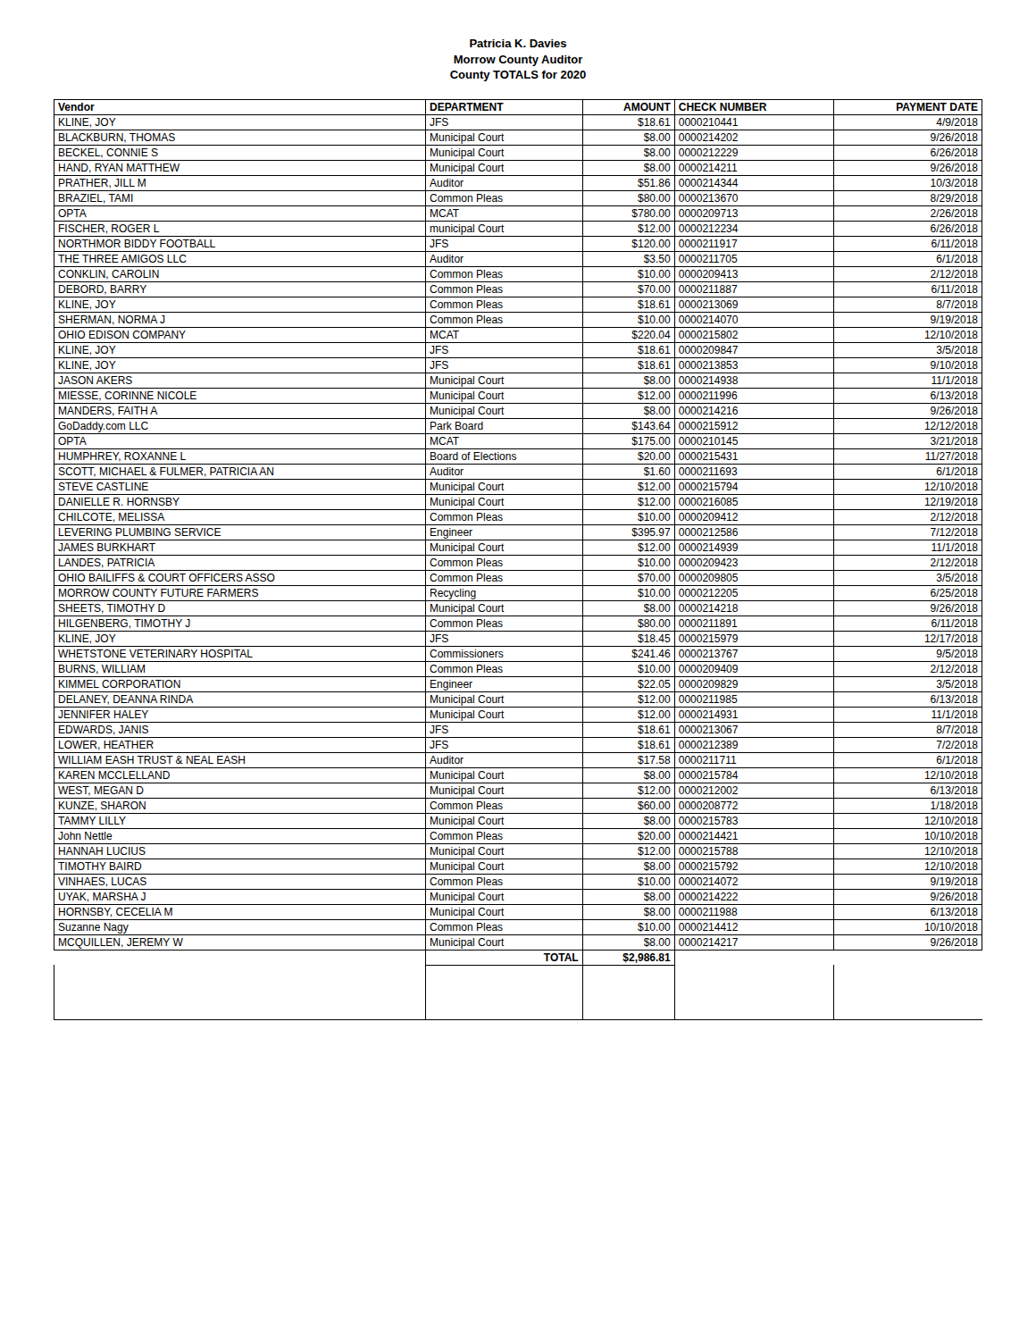Patricia K. Davies
Morrow County Auditor
County TOTALS for 2020
| Vendor | DEPARTMENT | AMOUNT | CHECK NUMBER | PAYMENT DATE |
| --- | --- | --- | --- | --- |
| KLINE, JOY | JFS | $18.61 | 0000210441 | 4/9/2018 |
| BLACKBURN, THOMAS | Municipal Court | $8.00 | 0000214202 | 9/26/2018 |
| BECKEL, CONNIE S | Municipal Court | $8.00 | 0000212229 | 6/26/2018 |
| HAND, RYAN MATTHEW | Municipal Court | $8.00 | 0000214211 | 9/26/2018 |
| PRATHER, JILL M | Auditor | $51.86 | 0000214344 | 10/3/2018 |
| BRAZIEL, TAMI | Common Pleas | $80.00 | 0000213670 | 8/29/2018 |
| OPTA | MCAT | $780.00 | 0000209713 | 2/26/2018 |
| FISCHER, ROGER L | municipal Court | $12.00 | 0000212234 | 6/26/2018 |
| NORTHMOR BIDDY FOOTBALL | JFS | $120.00 | 0000211917 | 6/11/2018 |
| THE THREE AMIGOS LLC | Auditor | $3.50 | 0000211705 | 6/1/2018 |
| CONKLIN, CAROLIN | Common Pleas | $10.00 | 0000209413 | 2/12/2018 |
| DEBORD, BARRY | Common Pleas | $70.00 | 0000211887 | 6/11/2018 |
| KLINE, JOY | Common Pleas | $18.61 | 0000213069 | 8/7/2018 |
| SHERMAN, NORMA J | Common Pleas | $10.00 | 0000214070 | 9/19/2018 |
| OHIO EDISON COMPANY | MCAT | $220.04 | 0000215802 | 12/10/2018 |
| KLINE, JOY | JFS | $18.61 | 0000209847 | 3/5/2018 |
| KLINE, JOY | JFS | $18.61 | 0000213853 | 9/10/2018 |
| JASON AKERS | Municipal Court | $8.00 | 0000214938 | 11/1/2018 |
| MIESSE, CORINNE NICOLE | Municipal Court | $12.00 | 0000211996 | 6/13/2018 |
| MANDERS, FAITH A | Municipal Court | $8.00 | 0000214216 | 9/26/2018 |
| GoDaddy.com LLC | Park Board | $143.64 | 0000215912 | 12/12/2018 |
| OPTA | MCAT | $175.00 | 0000210145 | 3/21/2018 |
| HUMPHREY, ROXANNE L | Board of Elections | $20.00 | 0000215431 | 11/27/2018 |
| SCOTT, MICHAEL & FULMER, PATRICIA AN | Auditor | $1.60 | 0000211693 | 6/1/2018 |
| STEVE CASTLINE | Municipal Court | $12.00 | 0000215794 | 12/10/2018 |
| DANIELLE R. HORNSBY | Municipal Court | $12.00 | 0000216085 | 12/19/2018 |
| CHILCOTE, MELISSA | Common Pleas | $10.00 | 0000209412 | 2/12/2018 |
| LEVERING PLUMBING SERVICE | Engineer | $395.97 | 0000212586 | 7/12/2018 |
| JAMES BURKHART | Municipal Court | $12.00 | 0000214939 | 11/1/2018 |
| LANDES, PATRICIA | Common Pleas | $10.00 | 0000209423 | 2/12/2018 |
| OHIO BAILIFFS & COURT OFFICERS ASSO | Common Pleas | $70.00 | 0000209805 | 3/5/2018 |
| MORROW COUNTY FUTURE FARMERS | Recycling | $10.00 | 0000212205 | 6/25/2018 |
| SHEETS, TIMOTHY D | Municipal Court | $8.00 | 0000214218 | 9/26/2018 |
| HILGENBERG, TIMOTHY J | Common Pleas | $80.00 | 0000211891 | 6/11/2018 |
| KLINE, JOY | JFS | $18.45 | 0000215979 | 12/17/2018 |
| WHETSTONE VETERINARY HOSPITAL | Commissioners | $241.46 | 0000213767 | 9/5/2018 |
| BURNS, WILLIAM | Common Pleas | $10.00 | 0000209409 | 2/12/2018 |
| KIMMEL CORPORATION | Engineer | $22.05 | 0000209829 | 3/5/2018 |
| DELANEY, DEANNA RINDA | Municipal Court | $12.00 | 0000211985 | 6/13/2018 |
| JENNIFER HALEY | Municipal Court | $12.00 | 0000214931 | 11/1/2018 |
| EDWARDS, JANIS | JFS | $18.61 | 0000213067 | 8/7/2018 |
| LOWER, HEATHER | JFS | $18.61 | 0000212389 | 7/2/2018 |
| WILLIAM EASH TRUST & NEAL EASH | Auditor | $17.58 | 0000211711 | 6/1/2018 |
| KAREN MCCLELLAND | Municipal Court | $8.00 | 0000215784 | 12/10/2018 |
| WEST, MEGAN D | Municipal Court | $12.00 | 0000212002 | 6/13/2018 |
| KUNZE, SHARON | Common Pleas | $60.00 | 0000208772 | 1/18/2018 |
| TAMMY LILLY | Municipal Court | $8.00 | 0000215783 | 12/10/2018 |
| John Nettle | Common Pleas | $20.00 | 0000214421 | 10/10/2018 |
| HANNAH LUCIUS | Municipal Court | $12.00 | 0000215788 | 12/10/2018 |
| TIMOTHY BAIRD | Municipal Court | $8.00 | 0000215792 | 12/10/2018 |
| VINHAES, LUCAS | Common Pleas | $10.00 | 0000214072 | 9/19/2018 |
| UYAK, MARSHA J | Municipal Court | $8.00 | 0000214222 | 9/26/2018 |
| HORNSBY, CECELIA M | Municipal Court | $8.00 | 0000211988 | 6/13/2018 |
| Suzanne Nagy | Common Pleas | $10.00 | 0000214412 | 10/10/2018 |
| MCQUILLEN, JEREMY W | Municipal Court | $8.00 | 0000214217 | 9/26/2018 |
| | TOTAL | $2,986.81 | | |